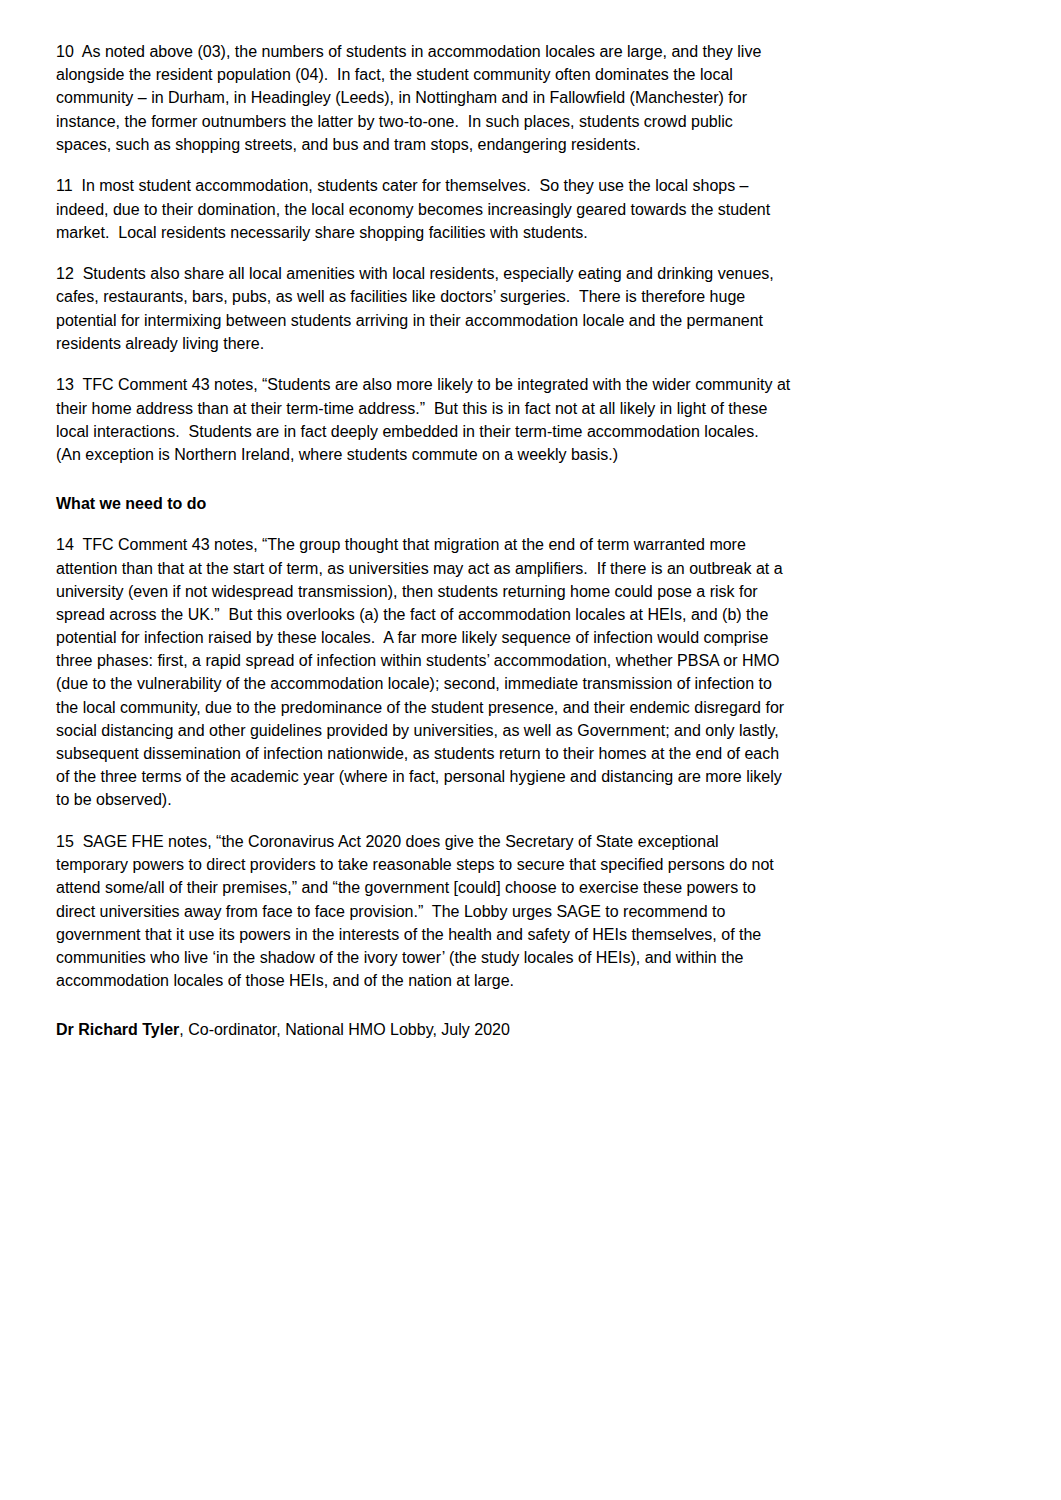10 As noted above (03), the numbers of students in accommodation locales are large, and they live alongside the resident population (04). In fact, the student community often dominates the local community – in Durham, in Headingley (Leeds), in Nottingham and in Fallowfield (Manchester) for instance, the former outnumbers the latter by two-to-one. In such places, students crowd public spaces, such as shopping streets, and bus and tram stops, endangering residents.
11 In most student accommodation, students cater for themselves. So they use the local shops – indeed, due to their domination, the local economy becomes increasingly geared towards the student market. Local residents necessarily share shopping facilities with students.
12 Students also share all local amenities with local residents, especially eating and drinking venues, cafes, restaurants, bars, pubs, as well as facilities like doctors’ surgeries. There is therefore huge potential for intermixing between students arriving in their accommodation locale and the permanent residents already living there.
13 TFC Comment 43 notes, “Students are also more likely to be integrated with the wider community at their home address than at their term-time address.” But this is in fact not at all likely in light of these local interactions. Students are in fact deeply embedded in their term-time accommodation locales. (An exception is Northern Ireland, where students commute on a weekly basis.)
What we need to do
14 TFC Comment 43 notes, “The group thought that migration at the end of term warranted more attention than that at the start of term, as universities may act as amplifiers. If there is an outbreak at a university (even if not widespread transmission), then students returning home could pose a risk for spread across the UK.” But this overlooks (a) the fact of accommodation locales at HEIs, and (b) the potential for infection raised by these locales. A far more likely sequence of infection would comprise three phases: first, a rapid spread of infection within students’ accommodation, whether PBSA or HMO (due to the vulnerability of the accommodation locale); second, immediate transmission of infection to the local community, due to the predominance of the student presence, and their endemic disregard for social distancing and other guidelines provided by universities, as well as Government; and only lastly, subsequent dissemination of infection nationwide, as students return to their homes at the end of each of the three terms of the academic year (where in fact, personal hygiene and distancing are more likely to be observed).
15 SAGE FHE notes, “the Coronavirus Act 2020 does give the Secretary of State exceptional temporary powers to direct providers to take reasonable steps to secure that specified persons do not attend some/all of their premises,” and “the government [could] choose to exercise these powers to direct universities away from face to face provision.” The Lobby urges SAGE to recommend to government that it use its powers in the interests of the health and safety of HEIs themselves, of the communities who live ‘in the shadow of the ivory tower’ (the study locales of HEIs), and within the accommodation locales of those HEIs, and of the nation at large.
Dr Richard Tyler, Co-ordinator, National HMO Lobby, July 2020